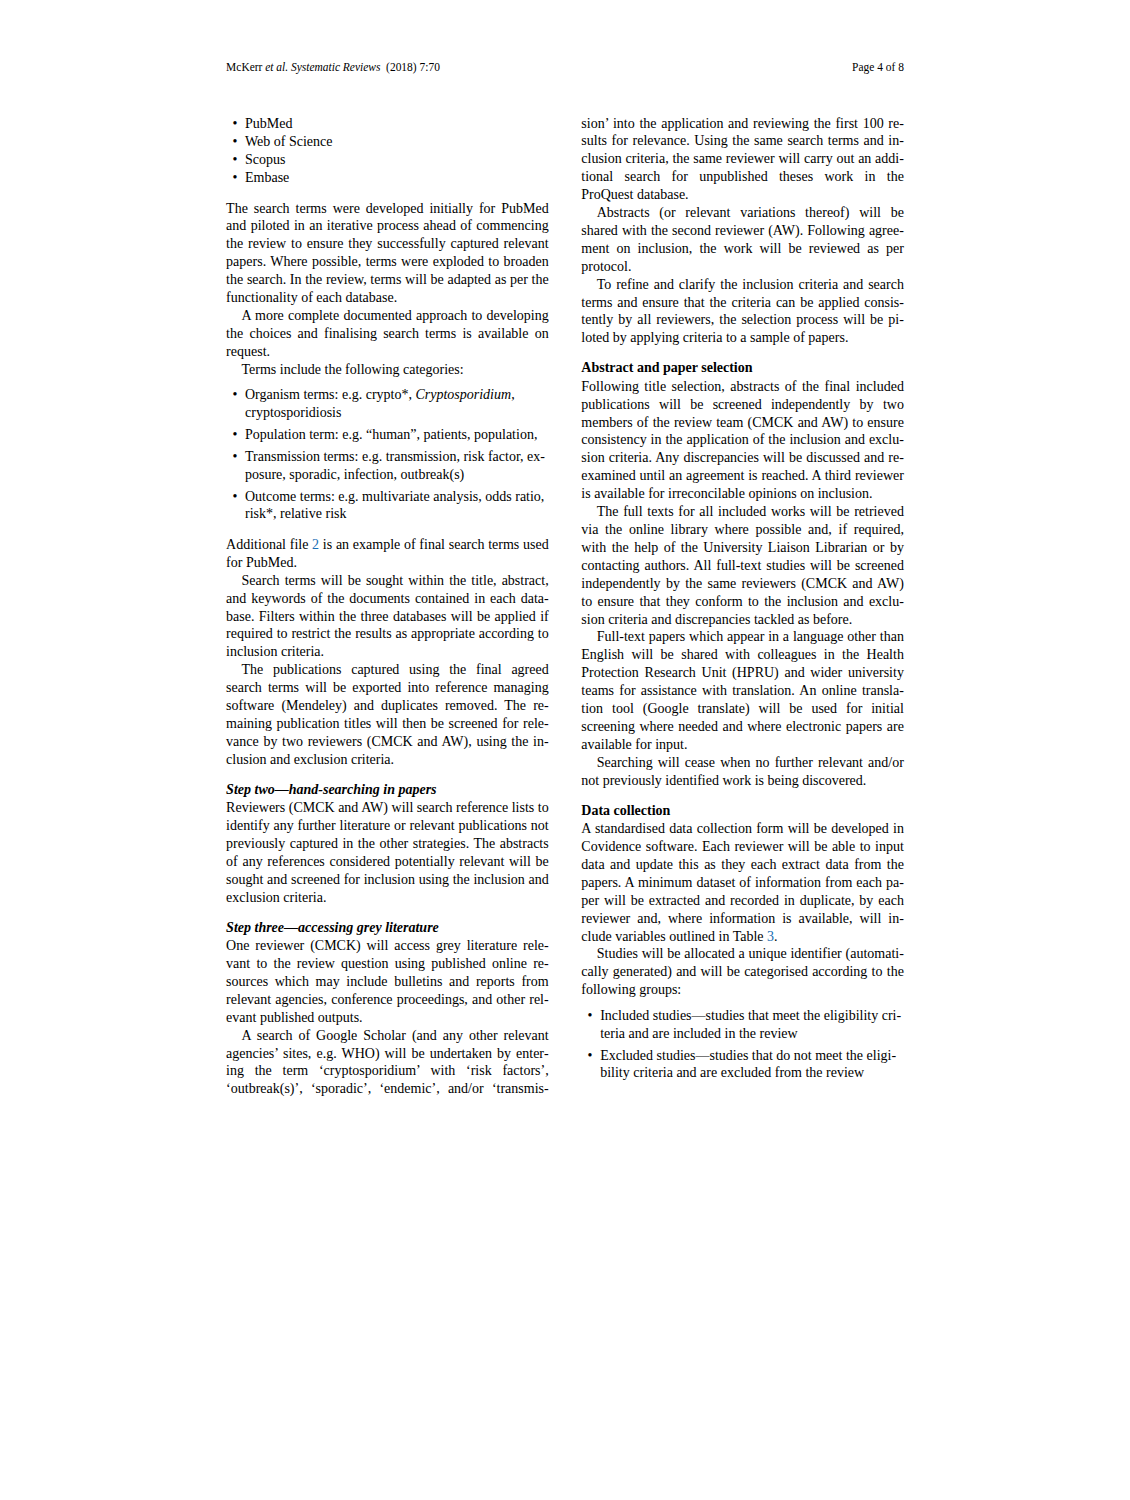McKerr et al. Systematic Reviews (2018) 7:70
Page 4 of 8
PubMed
Web of Science
Scopus
Embase
The search terms were developed initially for PubMed and piloted in an iterative process ahead of commencing the review to ensure they successfully captured relevant papers. Where possible, terms were exploded to broaden the search. In the review, terms will be adapted as per the functionality of each database.
A more complete documented approach to developing the choices and finalising search terms is available on request.
Terms include the following categories:
Organism terms: e.g. crypto*, Cryptosporidium, cryptosporidiosis
Population term: e.g. “human”, patients, population,
Transmission terms: e.g. transmission, risk factor, exposure, sporadic, infection, outbreak(s)
Outcome terms: e.g. multivariate analysis, odds ratio, risk*, relative risk
Additional file 2 is an example of final search terms used for PubMed.
Search terms will be sought within the title, abstract, and keywords of the documents contained in each database. Filters within the three databases will be applied if required to restrict the results as appropriate according to inclusion criteria.
The publications captured using the final agreed search terms will be exported into reference managing software (Mendeley) and duplicates removed. The remaining publication titles will then be screened for relevance by two reviewers (CMCK and AW), using the inclusion and exclusion criteria.
Step two—hand-searching in papers
Reviewers (CMCK and AW) will search reference lists to identify any further literature or relevant publications not previously captured in the other strategies. The abstracts of any references considered potentially relevant will be sought and screened for inclusion using the inclusion and exclusion criteria.
Step three—accessing grey literature
One reviewer (CMCK) will access grey literature relevant to the review question using published online resources which may include bulletins and reports from relevant agencies, conference proceedings, and other relevant published outputs.
A search of Google Scholar (and any other relevant agencies’ sites, e.g. WHO) will be undertaken by entering the term ‘cryptosporidium’ with ‘risk factors’, ‘outbreak(s)’, ‘sporadic’, ‘endemic’, and/or ‘transmission’ into the application and reviewing the first 100 results for relevance. Using the same search terms and inclusion criteria, the same reviewer will carry out an additional search for unpublished theses work in the ProQuest database.
Abstracts (or relevant variations thereof) will be shared with the second reviewer (AW). Following agreement on inclusion, the work will be reviewed as per protocol.
To refine and clarify the inclusion criteria and search terms and ensure that the criteria can be applied consistently by all reviewers, the selection process will be piloted by applying criteria to a sample of papers.
Abstract and paper selection
Following title selection, abstracts of the final included publications will be screened independently by two members of the review team (CMCK and AW) to ensure consistency in the application of the inclusion and exclusion criteria. Any discrepancies will be discussed and re-examined until an agreement is reached. A third reviewer is available for irreconcilable opinions on inclusion.
The full texts for all included works will be retrieved via the online library where possible and, if required, with the help of the University Liaison Librarian or by contacting authors. All full-text studies will be screened independently by the same reviewers (CMCK and AW) to ensure that they conform to the inclusion and exclusion criteria and discrepancies tackled as before.
Full-text papers which appear in a language other than English will be shared with colleagues in the Health Protection Research Unit (HPRU) and wider university teams for assistance with translation. An online translation tool (Google translate) will be used for initial screening where needed and where electronic papers are available for input.
Searching will cease when no further relevant and/or not previously identified work is being discovered.
Data collection
A standardised data collection form will be developed in Covidence software. Each reviewer will be able to input data and update this as they each extract data from the papers. A minimum dataset of information from each paper will be extracted and recorded in duplicate, by each reviewer and, where information is available, will include variables outlined in Table 3.
Studies will be allocated a unique identifier (automatically generated) and will be categorised according to the following groups:
Included studies—studies that meet the eligibility criteria and are included in the review
Excluded studies—studies that do not meet the eligibility criteria and are excluded from the review